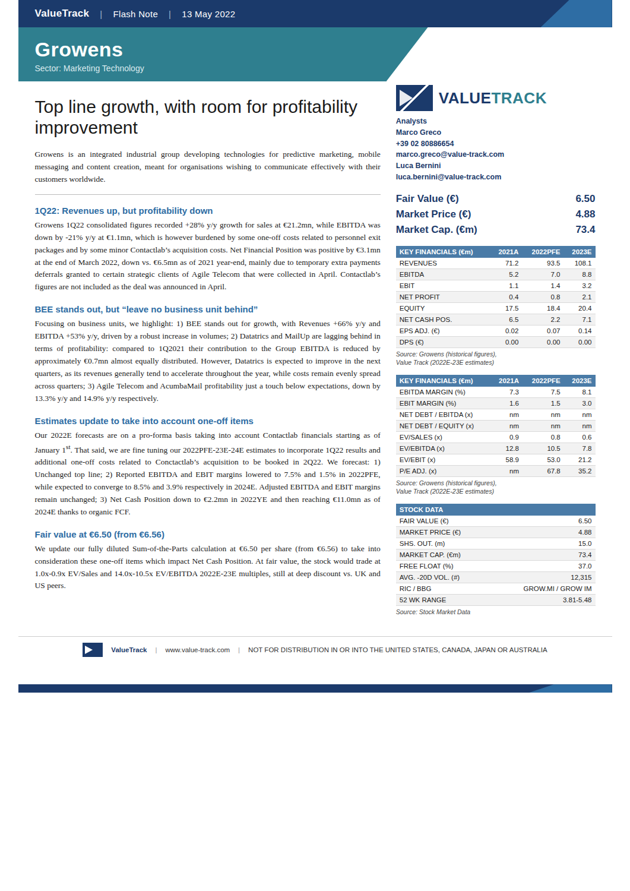ValueTrack | Flash Note | 13 May 2022
Growens
Sector: Marketing Technology
Top line growth, with room for profitability improvement
Growens is an integrated industrial group developing technologies for predictive marketing, mobile messaging and content creation, meant for organisations wishing to communicate effectively with their customers worldwide.
1Q22: Revenues up, but profitability down
Growens 1Q22 consolidated figures recorded +28% y/y growth for sales at €21.2mn, while EBITDA was down by -21% y/y at €1.1mn, which is however burdened by some one-off costs related to personnel exit packages and by some minor Contactlab’s acquisition costs. Net Financial Position was positive by €3.1mn at the end of March 2022, down vs. €6.5mn as of 2021 year-end, mainly due to temporary extra payments deferrals granted to certain strategic clients of Agile Telecom that were collected in April. Contactlab’s figures are not included as the deal was announced in April.
BEE stands out, but “leave no business unit behind”
Focusing on business units, we highlight: 1) BEE stands out for growth, with Revenues +66% y/y and EBITDA +53% y/y, driven by a robust increase in volumes; 2) Datatrics and MailUp are lagging behind in terms of profitability: compared to 1Q2021 their contribution to the Group EBITDA is reduced by approximately €0.7mn almost equally distributed. However, Datatrics is expected to improve in the next quarters, as its revenues generally tend to accelerate throughout the year, while costs remain evenly spread across quarters; 3) Agile Telecom and AcumbaMail profitability just a touch below expectations, down by 13.3% y/y and 14.9% y/y respectively.
Estimates update to take into account one-off items
Our 2022E forecasts are on a pro-forma basis taking into account Contactlab financials starting as of January 1st. That said, we are fine tuning our 2022PFE-23E-24E estimates to incorporate 1Q22 results and additional one-off costs related to Conctactlab’s acquisition to be booked in 2Q22. We forecast: 1) Unchanged top line; 2) Reported EBITDA and EBIT margins lowered to 7.5% and 1.5% in 2022PFE, while expected to converge to 8.5% and 3.9% respectively in 2024E. Adjusted EBITDA and EBIT margins remain unchanged; 3) Net Cash Position down to €2.2mn in 2022YE and then reaching €11.0mn as of 2024E thanks to organic FCF.
Fair value at €6.50 (from €6.56)
We update our fully diluted Sum-of-the-Parts calculation at €6.50 per share (from €6.56) to take into consideration these one-off items which impact Net Cash Position. At fair value, the stock would trade at 1.0x-0.9x EV/Sales and 14.0x-10.5x EV/EBITDA 2022E-23E multiples, still at deep discount vs. UK and US peers.
VALUETRACK
Analysts
Marco Greco
+39 02 80886654
marco.greco@value-track.com
Luca Bernini
luca.bernini@value-track.com
Fair Value (€) 6.50
Market Price (€) 4.88
Market Cap. (€m) 73.4
| KEY FINANCIALS (€m) | 2021A | 2022PFE | 2023E |
| --- | --- | --- | --- |
| REVENUES | 71.2 | 93.5 | 108.1 |
| EBITDA | 5.2 | 7.0 | 8.8 |
| EBIT | 1.1 | 1.4 | 3.2 |
| NET PROFIT | 0.4 | 0.8 | 2.1 |
| EQUITY | 17.5 | 18.4 | 20.4 |
| NET CASH POS. | 6.5 | 2.2 | 7.1 |
| EPS ADJ. (€) | 0.02 | 0.07 | 0.14 |
| DPS (€) | 0.00 | 0.00 | 0.00 |
Source: Growens (historical figures),
Value Track (2022E-23E estimates)
| KEY FINANCIALS (€m) | 2021A | 2022PFE | 2023E |
| --- | --- | --- | --- |
| EBITDA MARGIN (%) | 7.3 | 7.5 | 8.1 |
| EBIT MARGIN (%) | 1.6 | 1.5 | 3.0 |
| NET DEBT / EBITDA (x) | nm | nm | nm |
| NET DEBT / EQUITY (x) | nm | nm | nm |
| EV/SALES (x) | 0.9 | 0.8 | 0.6 |
| EV/EBITDA (x) | 12.8 | 10.5 | 7.8 |
| EV/EBIT (x) | 58.9 | 53.0 | 21.2 |
| P/E ADJ. (x) | nm | 67.8 | 35.2 |
Source: Growens (historical figures),
Value Track (2022E-23E estimates)
| STOCK DATA |
| --- |
| FAIR VALUE (€) | 6.50 |
| MARKET PRICE (€) | 4.88 |
| SHS. OUT. (m) | 15.0 |
| MARKET CAP. (€m) | 73.4 |
| FREE FLOAT (%) | 37.0 |
| AVG. -20D VOL. (#) | 12,315 |
| RIC / BBG | GROW.MI / GROW IM |
| 52 WK RANGE | 3.81-5.48 |
Source: Stock Market Data
ValueTrack | www.value-track.com | NOT FOR DISTRIBUTION IN OR INTO THE UNITED STATES, CANADA, JAPAN OR AUSTRALIA